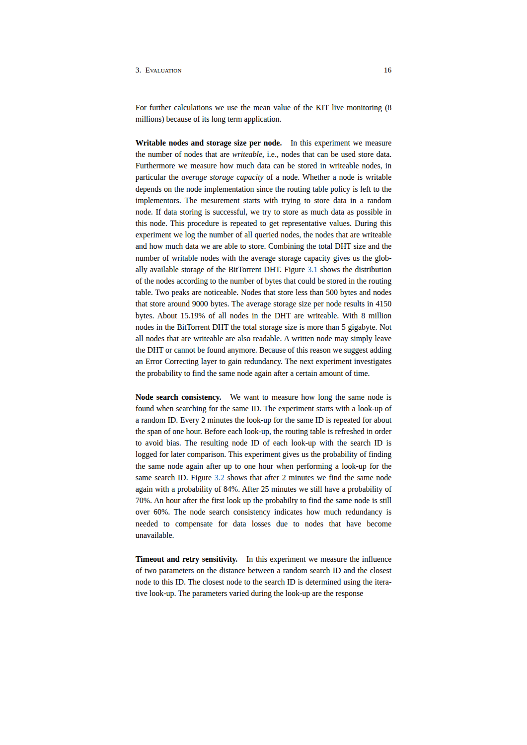3. Evaluation 16
For further calculations we use the mean value of the KIT live monitoring (8 millions) because of its long term application.
Writable nodes and storage size per node. In this experiment we measure the number of nodes that are writeable, i.e., nodes that can be used store data. Furthermore we measure how much data can be stored in writeable nodes, in particular the average storage capacity of a node. Whether a node is writable depends on the node implementation since the routing table policy is left to the implementors. The mesurement starts with trying to store data in a random node. If data storing is successful, we try to store as much data as possible in this node. This procedure is repeated to get representative values. During this experiment we log the number of all queried nodes, the nodes that are writeable and how much data we are able to store. Combining the total DHT size and the number of writable nodes with the average storage capacity gives us the globally available storage of the BitTorrent DHT. Figure 3.1 shows the distribution of the nodes according to the number of bytes that could be stored in the routing table. Two peaks are noticeable. Nodes that store less than 500 bytes and nodes that store around 9000 bytes. The average storage size per node results in 4150 bytes. About 15.19% of all nodes in the DHT are writeable. With 8 million nodes in the BitTorrent DHT the total storage size is more than 5 gigabyte. Not all nodes that are writeable are also readable. A written node may simply leave the DHT or cannot be found anymore. Because of this reason we suggest adding an Error Correcting layer to gain redundancy. The next experiment investigates the probability to find the same node again after a certain amount of time.
Node search consistency. We want to measure how long the same node is found when searching for the same ID. The experiment starts with a look-up of a random ID. Every 2 minutes the look-up for the same ID is repeated for about the span of one hour. Before each look-up, the routing table is refreshed in order to avoid bias. The resulting node ID of each look-up with the search ID is logged for later comparison. This experiment gives us the probability of finding the same node again after up to one hour when performing a look-up for the same search ID. Figure 3.2 shows that after 2 minutes we find the same node again with a probability of 84%. After 25 minutes we still have a probability of 70%. An hour after the first look up the probabilty to find the same node is still over 60%. The node search consistency indicates how much redundancy is needed to compensate for data losses due to nodes that have become unavailable.
Timeout and retry sensitivity. In this experiment we measure the influence of two parameters on the distance between a random search ID and the closest node to this ID. The closest node to the search ID is determined using the iterative look-up. The parameters varied during the look-up are the response